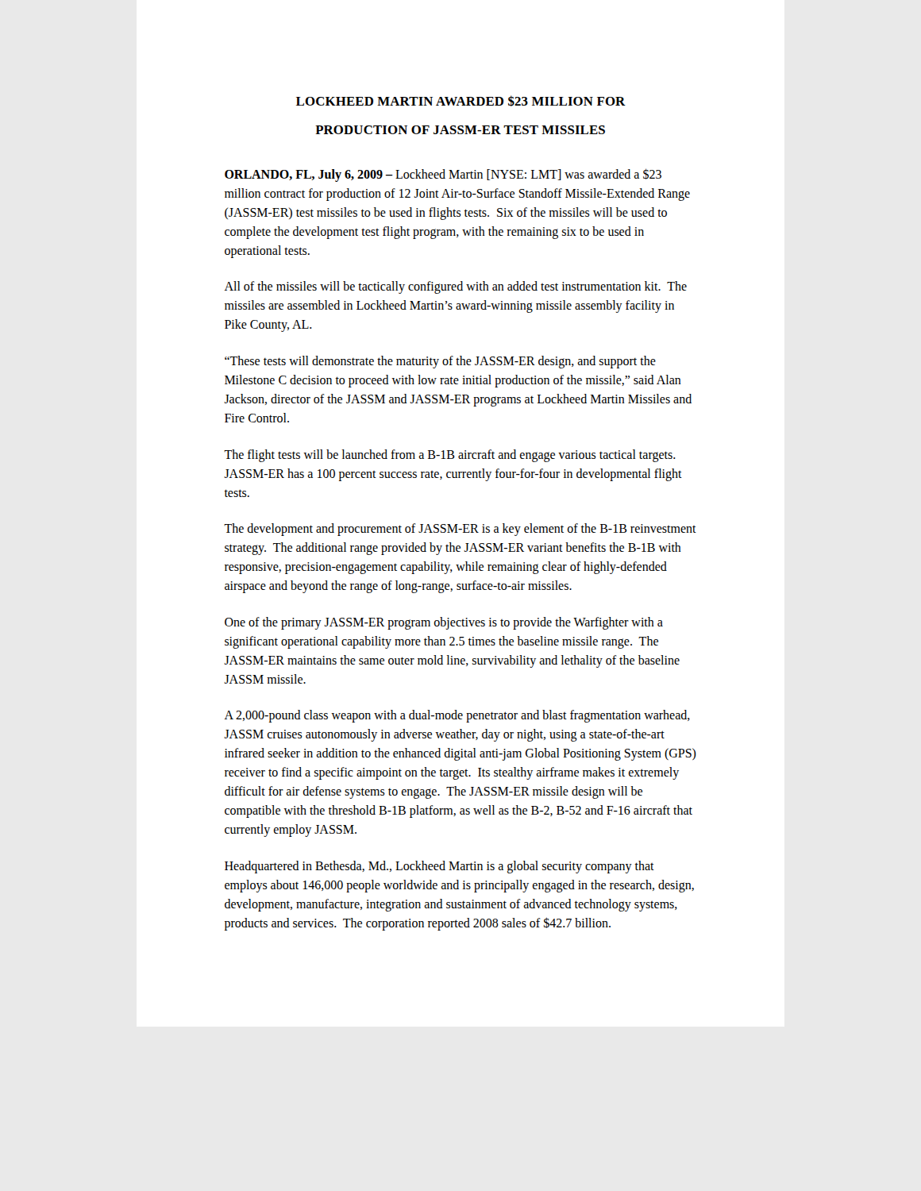Lockheed Martin Awarded $23 Million for
Production of JASSM-ER Test Missiles
ORLANDO, FL, July 6, 2009 – Lockheed Martin [NYSE: LMT] was awarded a $23 million contract for production of 12 Joint Air-to-Surface Standoff Missile-Extended Range (JASSM-ER) test missiles to be used in flights tests. Six of the missiles will be used to complete the development test flight program, with the remaining six to be used in operational tests.
All of the missiles will be tactically configured with an added test instrumentation kit. The missiles are assembled in Lockheed Martin’s award-winning missile assembly facility in Pike County, AL.
“These tests will demonstrate the maturity of the JASSM-ER design, and support the Milestone C decision to proceed with low rate initial production of the missile,” said Alan Jackson, director of the JASSM and JASSM-ER programs at Lockheed Martin Missiles and Fire Control.
The flight tests will be launched from a B-1B aircraft and engage various tactical targets. JASSM-ER has a 100 percent success rate, currently four-for-four in developmental flight tests.
The development and procurement of JASSM-ER is a key element of the B-1B reinvestment strategy. The additional range provided by the JASSM-ER variant benefits the B-1B with responsive, precision-engagement capability, while remaining clear of highly-defended airspace and beyond the range of long-range, surface-to-air missiles.
One of the primary JASSM-ER program objectives is to provide the Warfighter with a significant operational capability more than 2.5 times the baseline missile range. The JASSM-ER maintains the same outer mold line, survivability and lethality of the baseline JASSM missile.
A 2,000-pound class weapon with a dual-mode penetrator and blast fragmentation warhead, JASSM cruises autonomously in adverse weather, day or night, using a state-of-the-art infrared seeker in addition to the enhanced digital anti-jam Global Positioning System (GPS) receiver to find a specific aimpoint on the target. Its stealthy airframe makes it extremely difficult for air defense systems to engage. The JASSM-ER missile design will be compatible with the threshold B-1B platform, as well as the B-2, B-52 and F-16 aircraft that currently employ JASSM.
Headquartered in Bethesda, Md., Lockheed Martin is a global security company that employs about 146,000 people worldwide and is principally engaged in the research, design, development, manufacture, integration and sustainment of advanced technology systems, products and services. The corporation reported 2008 sales of $42.7 billion.